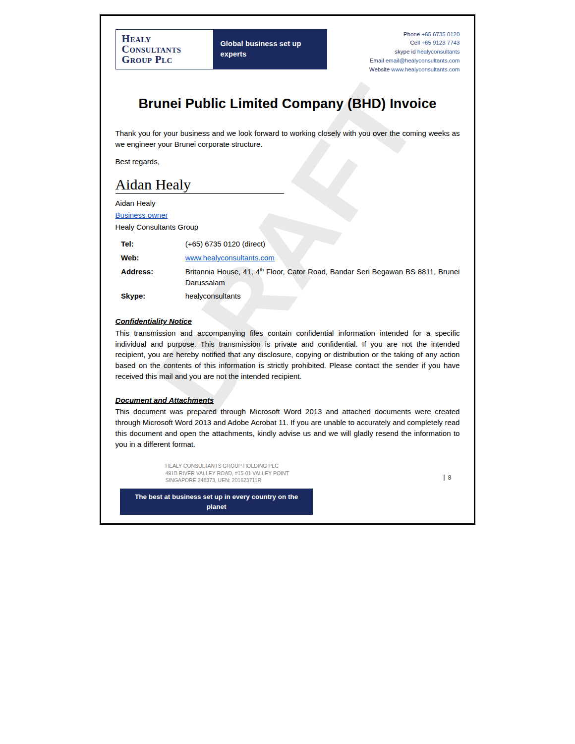DRAFT
HEALY
CONSULTANTS
GROUP PLC
Global business set up experts
Phone +65 6735 0120
Cell +65 9123 7743
skype id healyconsultants
Email email@healyconsultants.com
Website www.healyconsultants.com
Brunei Public Limited Company (BHD) Invoice
Thank you for your business and we look forward to working closely with you over the coming weeks as we engineer your Brunei corporate structure.
Best regards,
Aidan Healy
Aidan Healy
Business owner
Healy Consultants Group
| Tel: | (+65) 6735 0120 (direct) |
| Web: | www.healyconsultants.com |
| Address: | Britannia House, 41, 4 th Floor, Cator Road, Bandar Seri Begawan BS 8811, Brunei Darussalam |
| Skype: | healyconsultants |
Confidentiality Notice
This transmission and accompanying files contain confidential information intended for a specific individual and purpose. This transmission is private and confidential. If you are not the intended recipient, you are hereby notified that any disclosure, copying or distribution or the taking of any action based on the contents of this information is strictly prohibited. Please contact the sender if you have received this mail and you are not the intended recipient.
Document and Attachments
This document was prepared through Microsoft Word 2013 and attached documents were created through Microsoft Word 2013 and Adobe Acrobat 11. If you are unable to accurately and completely read this document and open the attachments, kindly advise us and we will gladly resend the information to you in a different format.
HEALY CONSULTANTS GROUP HOLDING PLC
491B RIVER VALLEY ROAD, #15-01 VALLEY POINT
SINGAPORE 248373, UEN: 201623711R
8
The best at business set up in every country on the planet